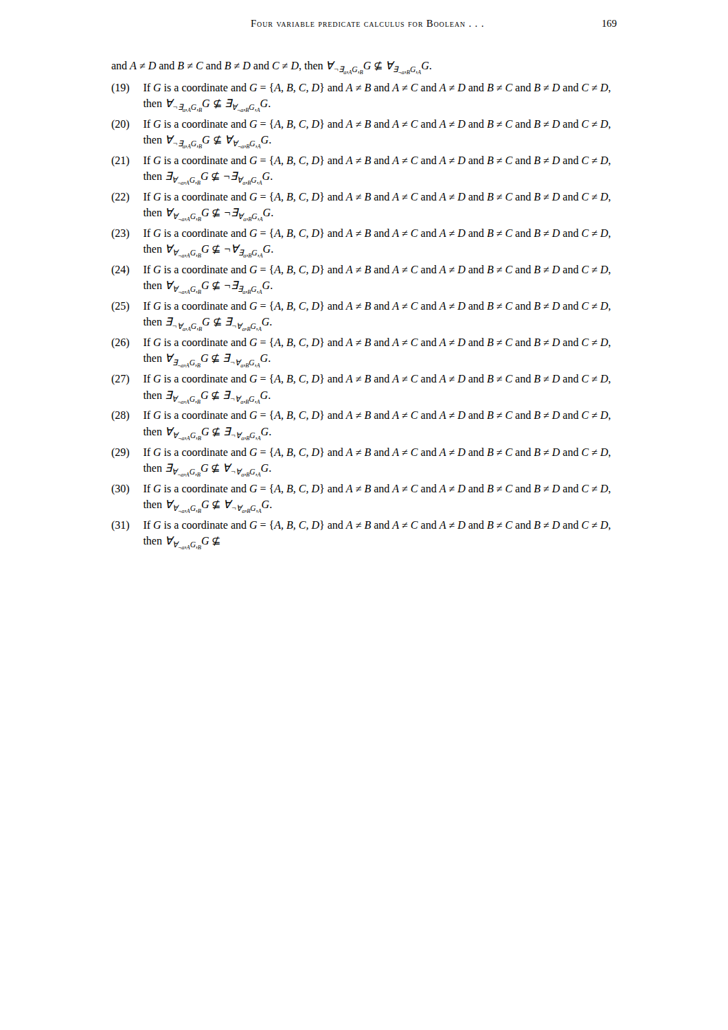Four variable predicate calculus for Boolean . . . 169
and A ≠ D and B ≠ C and B ≠ D and C ≠ D, then ∀¬∃a,AG,BG ⊈ ∀∃¬a,BG,AG.
(19) If G is a coordinate and G = {A, B, C, D} and A ≠ B and A ≠ C and A ≠ D and B ≠ C and B ≠ D and C ≠ D, then ∀¬∃a,AG,BG ⊈ ∃∀¬a,BG,AG.
(20) If G is a coordinate and G = {A, B, C, D} and A ≠ B and A ≠ C and A ≠ D and B ≠ C and B ≠ D and C ≠ D, then ∀¬∃a,AG,BG ⊈ ∀∀¬a,BG,AG.
(21) If G is a coordinate and G = {A, B, C, D} and A ≠ B and A ≠ C and A ≠ D and B ≠ C and B ≠ D and C ≠ D, then ∃∀¬a,AG,BG ⊈ ¬∃∀a,BG,AG.
(22) If G is a coordinate and G = {A, B, C, D} and A ≠ B and A ≠ C and A ≠ D and B ≠ C and B ≠ D and C ≠ D, then ∀∀¬a,AG,BG ⊈ ¬∃∀a,BG,AG.
(23) If G is a coordinate and G = {A, B, C, D} and A ≠ B and A ≠ C and A ≠ D and B ≠ C and B ≠ D and C ≠ D, then ∀∀¬a,AG,BG ⊈ ¬∀∃a,BG,AG.
(24) If G is a coordinate and G = {A, B, C, D} and A ≠ B and A ≠ C and A ≠ D and B ≠ C and B ≠ D and C ≠ D, then ∀∀¬a,AG,BG ⊈ ¬∃∃a,BG,AG.
(25) If G is a coordinate and G = {A, B, C, D} and A ≠ B and A ≠ C and A ≠ D and B ≠ C and B ≠ D and C ≠ D, then ∃¬∀a,AG,BG ⊈ ∃¬∀a,BG,AG.
(26) If G is a coordinate and G = {A, B, C, D} and A ≠ B and A ≠ C and A ≠ D and B ≠ C and B ≠ D and C ≠ D, then ∀∃¬a,AG,BG ⊈ ∃¬∀a,BG,AG.
(27) If G is a coordinate and G = {A, B, C, D} and A ≠ B and A ≠ C and A ≠ D and B ≠ C and B ≠ D and C ≠ D, then ∃∀¬a,AG,BG ⊈ ∃¬∀a,BG,AG.
(28) If G is a coordinate and G = {A, B, C, D} and A ≠ B and A ≠ C and A ≠ D and B ≠ C and B ≠ D and C ≠ D, then ∀∀¬a,AG,BG ⊈ ∃¬∀a,BG,AG.
(29) If G is a coordinate and G = {A, B, C, D} and A ≠ B and A ≠ C and A ≠ D and B ≠ C and B ≠ D and C ≠ D, then ∃∀¬a,AG,BG ⊈ ∀¬∀a,BG,AG.
(30) If G is a coordinate and G = {A, B, C, D} and A ≠ B and A ≠ C and A ≠ D and B ≠ C and B ≠ D and C ≠ D, then ∀∀¬a,AG,BG ⊈ ∀¬∀a,BG,AG.
(31) If G is a coordinate and G = {A, B, C, D} and A ≠ B and A ≠ C and A ≠ D and B ≠ C and B ≠ D and C ≠ D, then ∀∀¬a,AG,BG ⊈